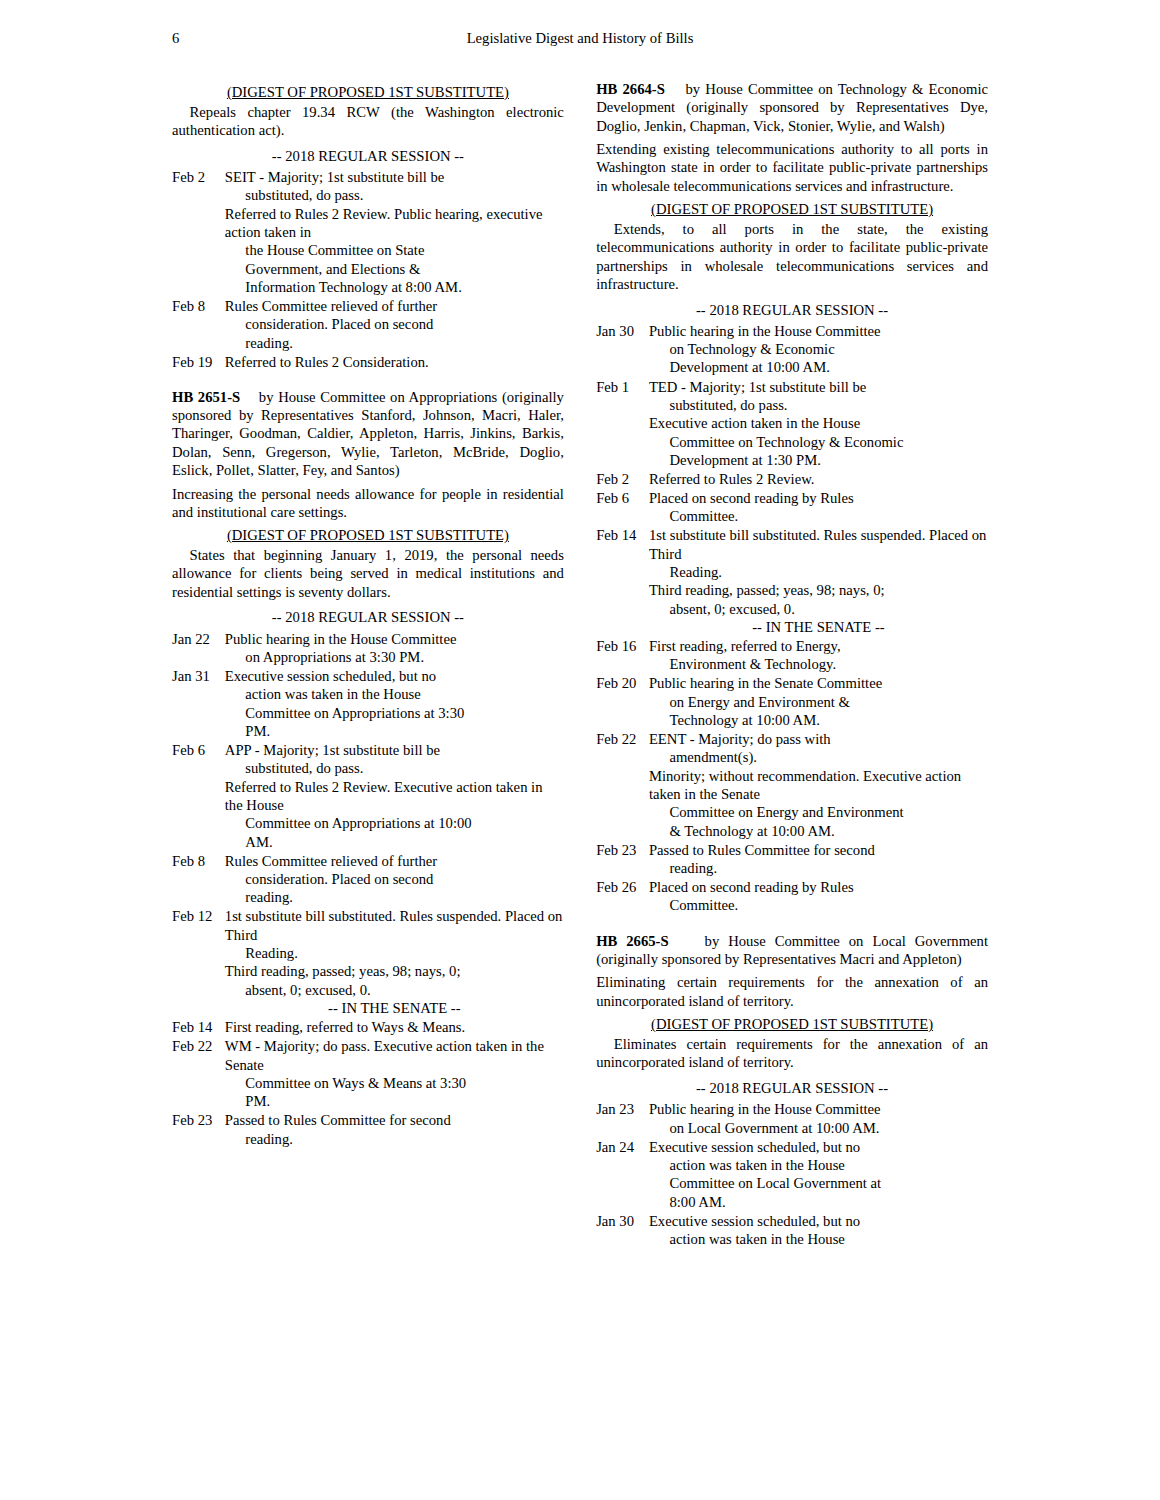6
Legislative Digest and History of Bills
(DIGEST OF PROPOSED 1ST SUBSTITUTE)
Repeals chapter 19.34 RCW (the Washington electronic authentication act).
-- 2018 REGULAR SESSION --
| Feb 2 | SEIT - Majority; 1st substitute bill be substituted, do pass. Referred to Rules 2 Review. Public hearing, executive action taken in the House Committee on State Government, and Elections & Information Technology at 8:00 AM. |
| Feb 8 | Rules Committee relieved of further consideration. Placed on second reading. |
| Feb 19 | Referred to Rules 2 Consideration. |
HB 2651-S by House Committee on Appropriations (originally sponsored by Representatives Stanford, Johnson, Macri, Haler, Tharinger, Goodman, Caldier, Appleton, Harris, Jinkins, Barkis, Dolan, Senn, Gregerson, Wylie, Tarleton, McBride, Doglio, Eslick, Pollet, Slatter, Fey, and Santos)
Increasing the personal needs allowance for people in residential and institutional care settings.
(DIGEST OF PROPOSED 1ST SUBSTITUTE)
States that beginning January 1, 2019, the personal needs allowance for clients being served in medical institutions and residential settings is seventy dollars.
-- 2018 REGULAR SESSION --
| Jan 22 | Public hearing in the House Committee on Appropriations at 3:30 PM. |
| Jan 31 | Executive session scheduled, but no action was taken in the House Committee on Appropriations at 3:30 PM. |
| Feb 6 | APP - Majority; 1st substitute bill be substituted, do pass. Referred to Rules 2 Review. Executive action taken in the House Committee on Appropriations at 10:00 AM. |
| Feb 8 | Rules Committee relieved of further consideration. Placed on second reading. |
| Feb 12 | 1st substitute bill substituted. Rules suspended. Placed on Third Reading. Third reading, passed; yeas, 98; nays, 0; absent, 0; excused, 0. -- IN THE SENATE -- |
| Feb 14 | First reading, referred to Ways & Means. |
| Feb 22 | WM - Majority; do pass. Executive action taken in the Senate Committee on Ways & Means at 3:30 PM. |
| Feb 23 | Passed to Rules Committee for second reading. |
HB 2664-S by House Committee on Technology & Economic Development (originally sponsored by Representatives Dye, Doglio, Jenkin, Chapman, Vick, Stonier, Wylie, and Walsh)
Extending existing telecommunications authority to all ports in Washington state in order to facilitate public-private partnerships in wholesale telecommunications services and infrastructure.
(DIGEST OF PROPOSED 1ST SUBSTITUTE)
Extends, to all ports in the state, the existing telecommunications authority in order to facilitate public-private partnerships in wholesale telecommunications services and infrastructure.
-- 2018 REGULAR SESSION --
| Jan 30 | Public hearing in the House Committee on Technology & Economic Development at 10:00 AM. |
| Feb 1 | TED - Majority; 1st substitute bill be substituted, do pass. Executive action taken in the House Committee on Technology & Economic Development at 1:30 PM. |
| Feb 2 | Referred to Rules 2 Review. |
| Feb 6 | Placed on second reading by Rules Committee. |
| Feb 14 | 1st substitute bill substituted. Rules suspended. Placed on Third Reading. Third reading, passed; yeas, 98; nays, 0; absent, 0; excused, 0. -- IN THE SENATE -- |
| Feb 16 | First reading, referred to Energy, Environment & Technology. |
| Feb 20 | Public hearing in the Senate Committee on Energy and Environment & Technology at 10:00 AM. |
| Feb 22 | EENT - Majority; do pass with amendment(s). Minority; without recommendation. Executive action taken in the Senate Committee on Energy and Environment & Technology at 10:00 AM. |
| Feb 23 | Passed to Rules Committee for second reading. |
| Feb 26 | Placed on second reading by Rules Committee. |
HB 2665-S by House Committee on Local Government (originally sponsored by Representatives Macri and Appleton)
Eliminating certain requirements for the annexation of an unincorporated island of territory.
(DIGEST OF PROPOSED 1ST SUBSTITUTE)
Eliminates certain requirements for the annexation of an unincorporated island of territory.
-- 2018 REGULAR SESSION --
| Jan 23 | Public hearing in the House Committee on Local Government at 10:00 AM. |
| Jan 24 | Executive session scheduled, but no action was taken in the House Committee on Local Government at 8:00 AM. |
| Jan 30 | Executive session scheduled, but no action was taken in the House |